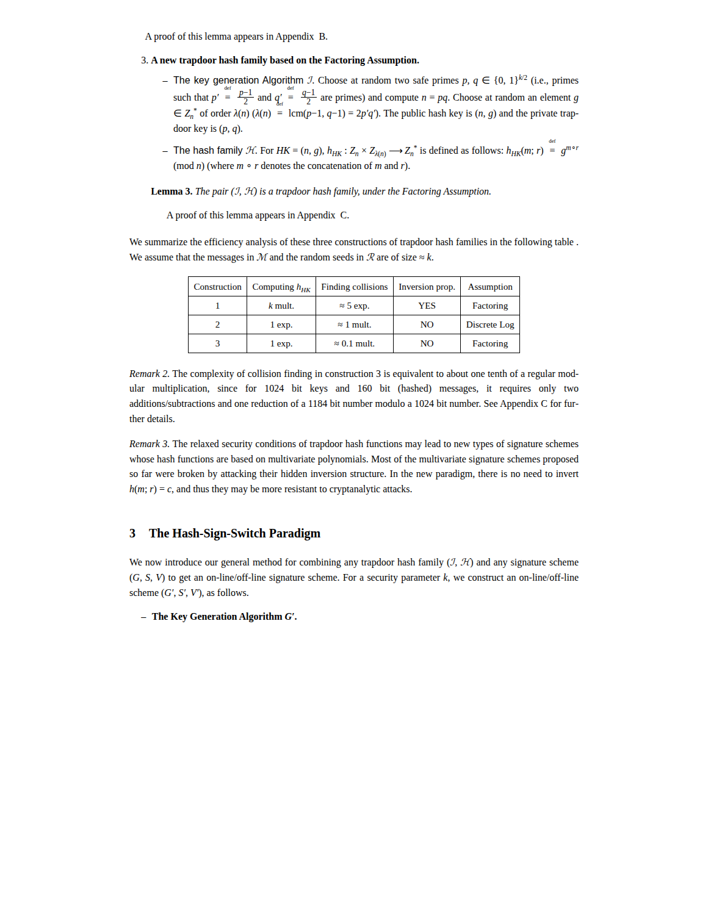A proof of this lemma appears in Appendix B.
A new trapdoor hash family based on the Factoring Assumption.
The key generation Algorithm ℐ. Choose at random two safe primes p, q ∈ {0, 1}k/2 (i.e., primes such that p′ def= p−12 and q′ def= q−12 are primes) and compute n = pq. Choose at random an element g ∈ Zn* of order λ(n) (λ(n) def= lcm(p−1, q−1) = 2p′q′). The public hash key is (n, g) and the private trapdoor key is (p, q).
The hash family ℋ. For HK = (n, g), hHK : Zn × Zλ(n) ⟶ Zn* is defined as follows: hHK(m; r) def= gm∘r (mod n) (where m ∘ r denotes the concatenation of m and r).
Lemma 3. The pair (ℐ, ℋ) is a trapdoor hash family, under the Factoring Assumption.
A proof of this lemma appears in Appendix C.
We summarize the efficiency analysis of these three constructions of trapdoor hash families in the following table . We assume that the messages in ℳ and the random seeds in ℛ are of size ≈ k.
| Construction | Computing h HK | Finding collisions | Inversion prop. | Assumption |
| --- | --- | --- | --- | --- |
| 1 | k mult. | ≈ 5 exp. | YES | Factoring |
| 2 | 1 exp. | ≈ 1 mult. | NO | Discrete Log |
| 3 | 1 exp. | ≈ 0.1 mult. | NO | Factoring |
Remark 2. The complexity of collision finding in construction 3 is equivalent to about one tenth of a regular modular multiplication, since for 1024 bit keys and 160 bit (hashed) messages, it requires only two additions/subtractions and one reduction of a 1184 bit number modulo a 1024 bit number. See Appendix C for further details.
Remark 3. The relaxed security conditions of trapdoor hash functions may lead to new types of signature schemes whose hash functions are based on multivariate polynomials. Most of the multivariate signature schemes proposed so far were broken by attacking their hidden inversion structure. In the new paradigm, there is no need to invert h(m; r) = c, and thus they may be more resistant to cryptanalytic attacks.
3 The Hash-Sign-Switch Paradigm
We now introduce our general method for combining any trapdoor hash family (ℐ, ℋ) and any signature scheme (G, S, V) to get an on-line/off-line signature scheme. For a security parameter k, we construct an on-line/off-line scheme (G′, S′, V′), as follows.
The Key Generation Algorithm G′.